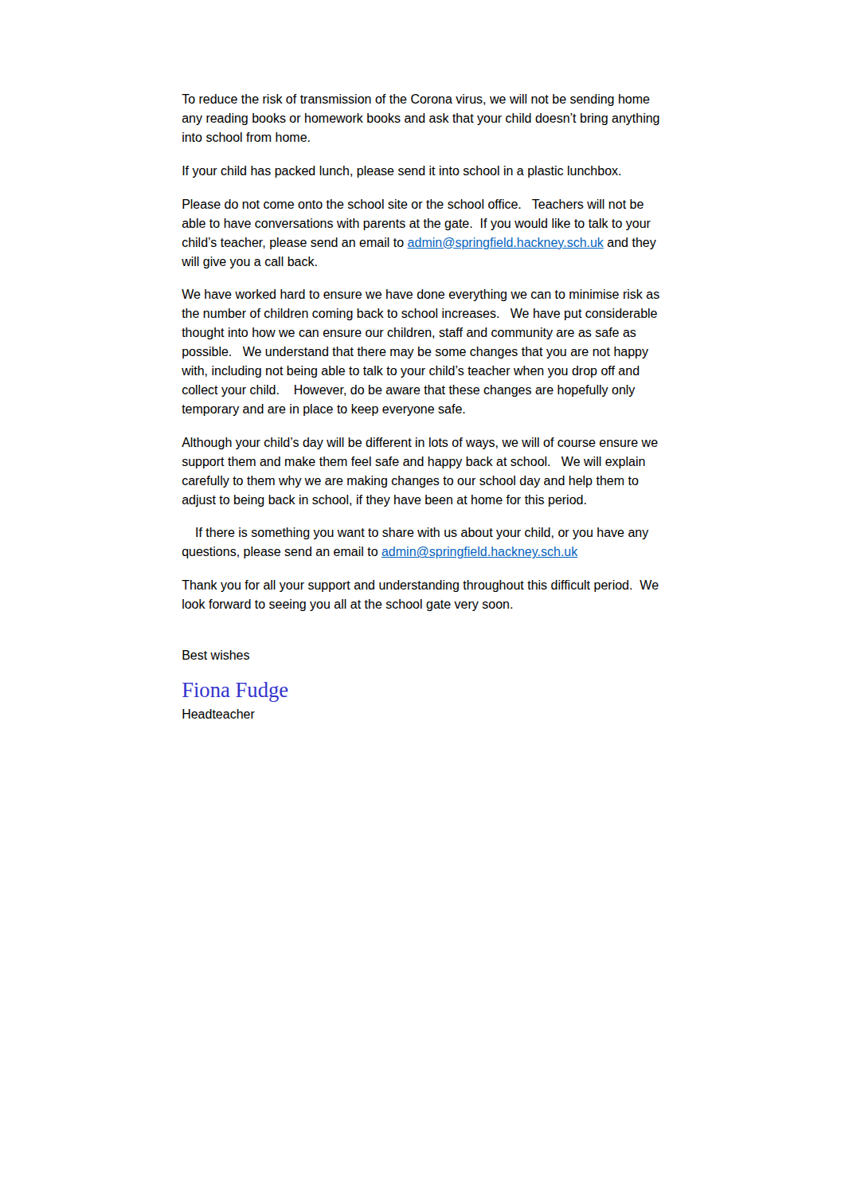To reduce the risk of transmission of the Corona virus, we will not be sending home any reading books or homework books and ask that your child doesn’t bring anything into school from home.
If your child has packed lunch, please send it into school in a plastic lunchbox.
Please do not come onto the school site or the school office. Teachers will not be able to have conversations with parents at the gate. If you would like to talk to your child’s teacher, please send an email to admin@springfield.hackney.sch.uk and they will give you a call back.
We have worked hard to ensure we have done everything we can to minimise risk as the number of children coming back to school increases. We have put considerable thought into how we can ensure our children, staff and community are as safe as possible. We understand that there may be some changes that you are not happy with, including not being able to talk to your child’s teacher when you drop off and collect your child. However, do be aware that these changes are hopefully only temporary and are in place to keep everyone safe.
Although your child’s day will be different in lots of ways, we will of course ensure we support them and make them feel safe and happy back at school. We will explain carefully to them why we are making changes to our school day and help them to adjust to being back in school, if they have been at home for this period.
If there is something you want to share with us about your child, or you have any questions, please send an email to admin@springfield.hackney.sch.uk
Thank you for all your support and understanding throughout this difficult period. We look forward to seeing you all at the school gate very soon.
Best wishes
Fiona Fudge
Headteacher